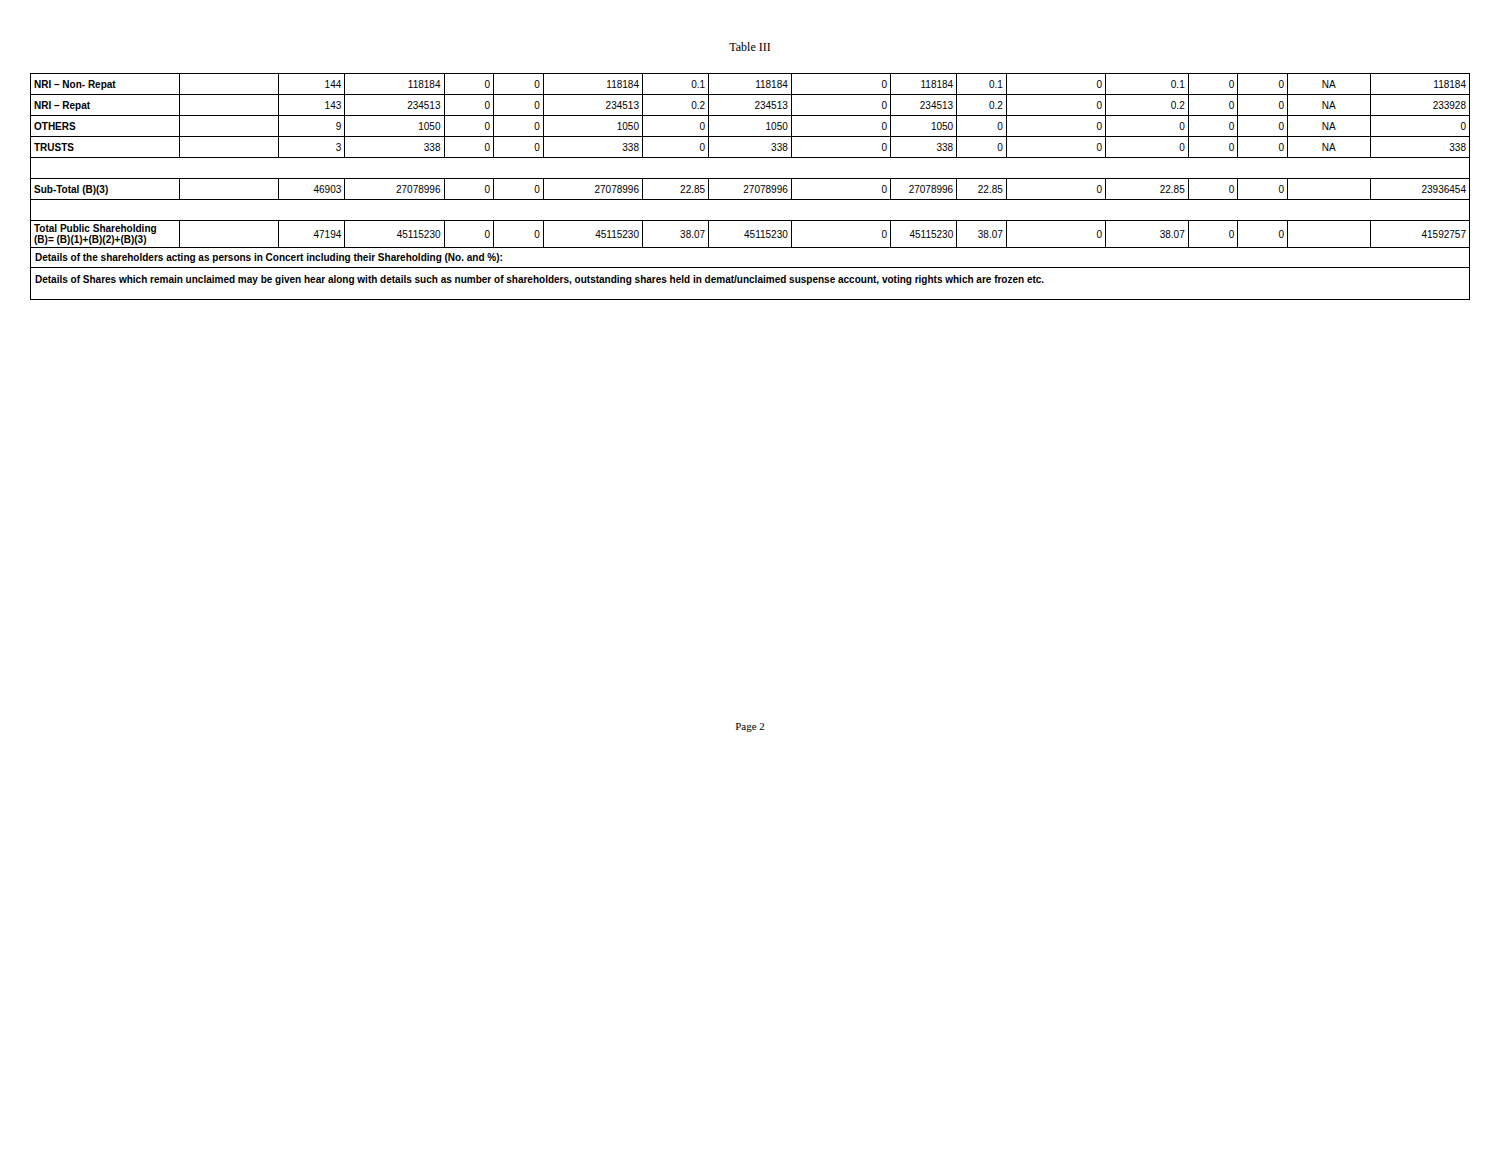Table III
| NRI – Non- Repat | | 144 | 118184 | 0 | 0 | 118184 | 0.1 | 118184 | 0 | 118184 | 0.1 | 0 | 0.1 | 0 | 0 | NA | 118184 |
| NRI – Repat | | 143 | 234513 | 0 | 0 | 234513 | 0.2 | 234513 | 0 | 234513 | 0.2 | 0 | 0.2 | 0 | 0 | NA | 233928 |
| OTHERS | | 9 | 1050 | 0 | 0 | 1050 | 0 | 1050 | 0 | 1050 | 0 | 0 | 0 | 0 | 0 | NA | 0 |
| TRUSTS | | 3 | 338 | 0 | 0 | 338 | 0 | 338 | 0 | 338 | 0 | 0 | 0 | 0 | 0 | NA | 338 |
| Sub-Total (B)(3) | | 46903 | 27078996 | 0 | 0 | 27078996 | 22.85 | 27078996 | 0 | 27078996 | 22.85 | 0 | 22.85 | 0 | 0 | | 23936454 |
| Total Public Shareholding (B)= (B)(1)+(B)(2)+(B)(3) | | 47194 | 45115230 | 0 | 0 | 45115230 | 38.07 | 45115230 | 0 | 45115230 | 38.07 | 0 | 38.07 | 0 | 0 | | 41592757 |
Details of the shareholders acting as persons in Concert including their Shareholding (No. and %):
Details of Shares which remain unclaimed may be given hear along with details such as number of shareholders, outstanding shares held in demat/unclaimed suspense account, voting rights which are frozen etc.
Page 2